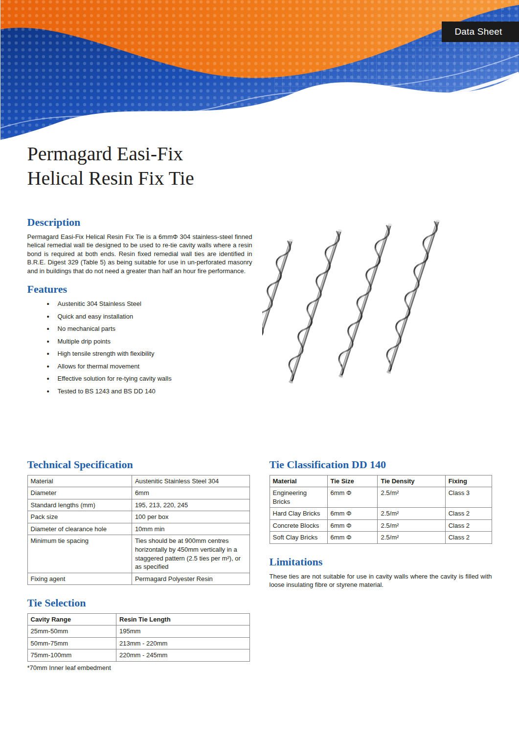Data Sheet
Permagard Easi-Fix
Helical Resin Fix Tie
Description
Permagard Easi-Fix Helical Resin Fix Tie is a 6mmΦ 304 stainless-steel finned helical remedial wall tie designed to be used to re-tie cavity walls where a resin bond is required at both ends. Resin fixed remedial wall ties are identified in B.R.E. Digest 329 (Table 5) as being suitable for use in un-perforated masonry and in buildings that do not need a greater than half an hour fire performance.
Features
Austenitic 304 Stainless Steel
Quick and easy installation
No mechanical parts
Multiple drip points
High tensile strength with flexibility
Allows for thermal movement
Effective solution for re-tying cavity walls
Tested to BS 1243 and BS DD 140
Technical Specification
| Material | Austenitic Stainless Steel 304 |
| Diameter | 6mm |
| Standard lengths (mm) | 195, 213, 220, 245 |
| Pack size | 100 per box |
| Diameter of clearance hole | 10mm min |
| Minimum tie spacing | Ties should be at 900mm centres horizontally by 450mm vertically in a staggered pattern (2.5 ties per m²), or as specified |
| Fixing agent | Permagard Polyester Resin |
Tie Selection
| Cavity Range | Resin Tie Length |
| --- | --- |
| 25mm-50mm | 195mm |
| 50mm-75mm | 213mm - 220mm |
| 75mm-100mm | 220mm - 245mm |
*70mm Inner leaf embedment
Tie Classification DD 140
| Material | Tie Size | Tie Density | Fixing |
| --- | --- | --- | --- |
| Engineering Bricks | 6mm Φ | 2.5/m² | Class 3 |
| Hard Clay Bricks | 6mm Φ | 2.5/m² | Class 2 |
| Concrete Blocks | 6mm Φ | 2.5/m² | Class 2 |
| Soft Clay Bricks | 6mm Φ | 2.5/m² | Class 2 |
Limitations
These ties are not suitable for use in cavity walls where the cavity is filled with loose insulating fibre or styrene material.